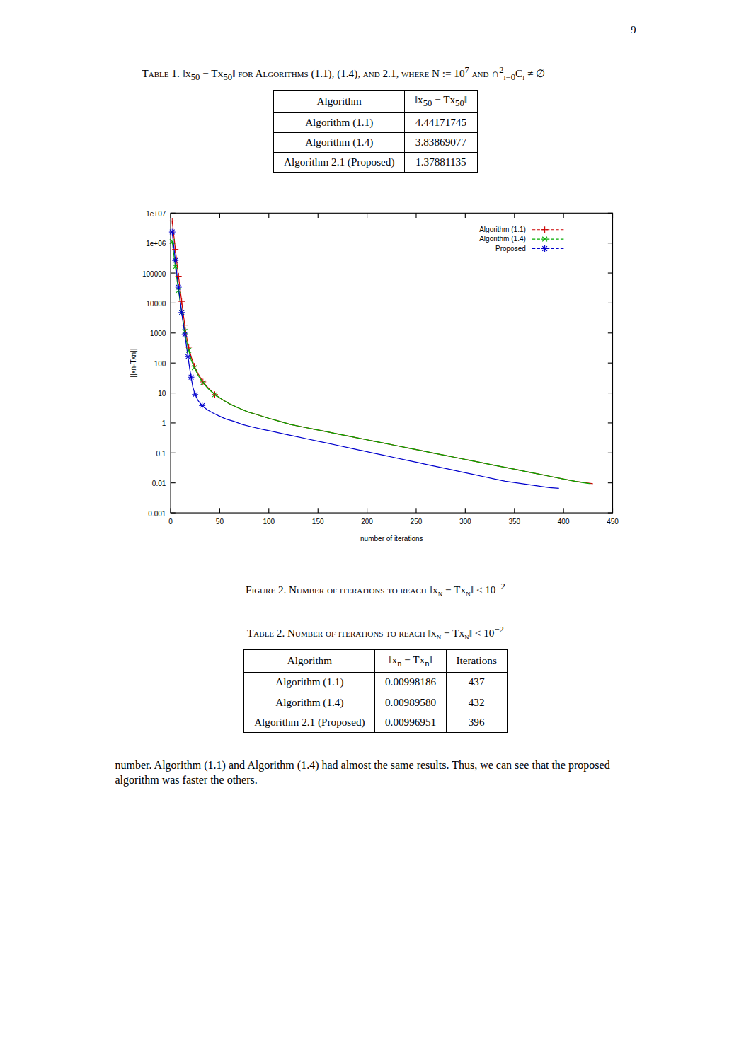9
Table 1. ‖x50 − Tx50‖ for Algorithms (1.1), (1.4), and 2.1, where N := 107 and ∩2i=0Ci ≠ ∅
| Algorithm | ‖x 50 − Tx 50 ‖ |
| --- | --- |
| Algorithm (1.1) | 4.44171745 |
| Algorithm (1.4) | 3.83869077 |
| Algorithm 2.1 (Proposed) | 1.37881135 |
1e+07 1e+06 100000 10000 1000 100 10 1 0.1 0.01 0.001 0 50 100 150 200 250 300 350 400 450 number of iterations ||xn-Txn|| Algorithm (1.1) Algorithm (1.4) Proposed
Figure 2. Number of iterations to reach ‖xn − Txn‖ < 10−2
Table 2. Number of iterations to reach ‖xn − Txn‖ < 10−2
| Algorithm | ‖x n − Tx n ‖ | Iterations |
| --- | --- | --- |
| Algorithm (1.1) | 0.00998186 | 437 |
| Algorithm (1.4) | 0.00989580 | 432 |
| Algorithm 2.1 (Proposed) | 0.00996951 | 396 |
number. Algorithm (1.1) and Algorithm (1.4) had almost the same results. Thus, we can see that the proposed algorithm was faster the others.